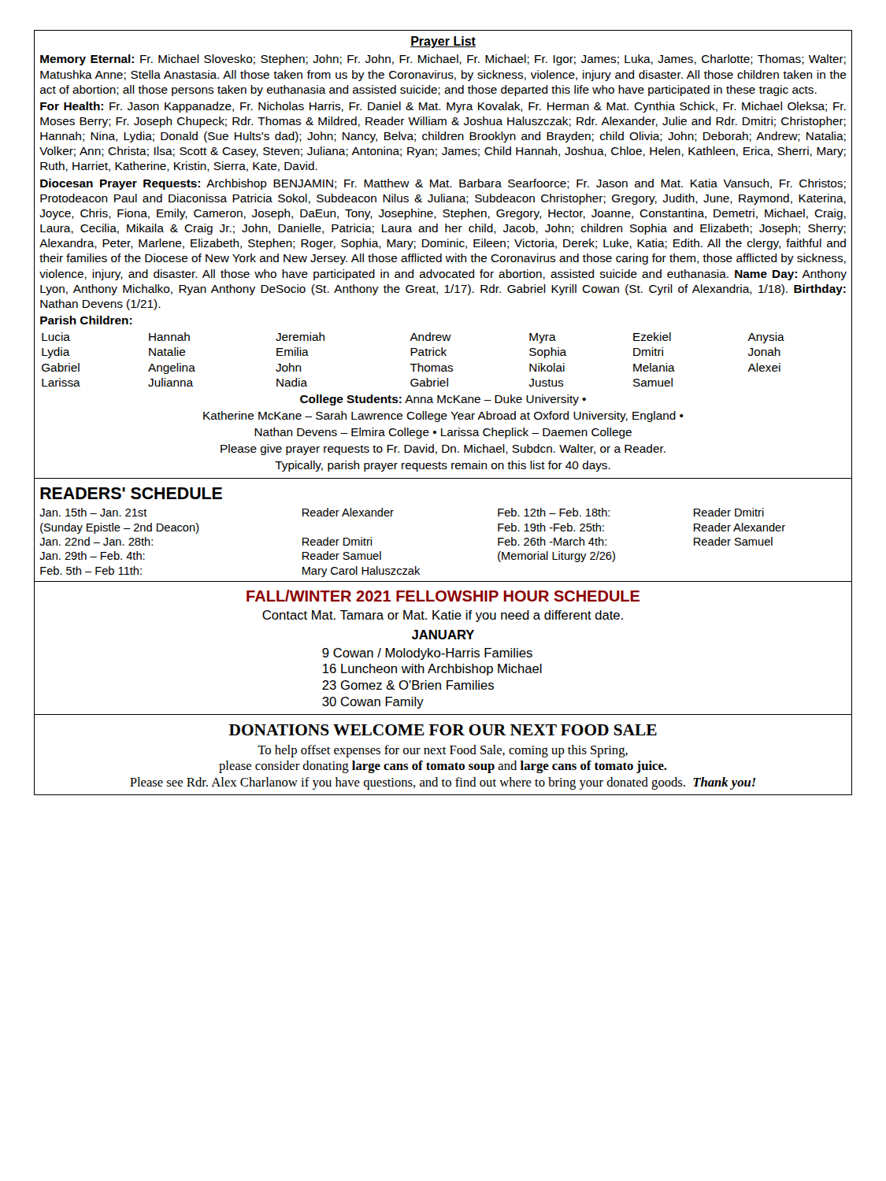Prayer List
Memory Eternal: Fr. Michael Slovesko; Stephen; John; Fr. John, Fr. Michael, Fr. Michael; Fr. Igor; James; Luka, James, Charlotte; Thomas; Walter; Matushka Anne; Stella Anastasia. All those taken from us by the Coronavirus, by sickness, violence, injury and disaster. All those children taken in the act of abortion; all those persons taken by euthanasia and assisted suicide; and those departed this life who have participated in these tragic acts.
For Health: Fr. Jason Kappanadze, Fr. Nicholas Harris, Fr. Daniel & Mat. Myra Kovalak, Fr. Herman & Mat. Cynthia Schick, Fr. Michael Oleksa; Fr. Moses Berry; Fr. Joseph Chupeck; Rdr. Thomas & Mildred, Reader William & Joshua Haluszczak; Rdr. Alexander, Julie and Rdr. Dmitri; Christopher; Hannah; Nina, Lydia; Donald (Sue Hults's dad); John; Nancy, Belva; children Brooklyn and Brayden; child Olivia; John; Deborah; Andrew; Natalia; Volker; Ann; Christa; Ilsa; Scott & Casey, Steven; Juliana; Antonina; Ryan; James; Child Hannah, Joshua, Chloe, Helen, Kathleen, Erica, Sherri, Mary; Ruth, Harriet, Katherine, Kristin, Sierra, Kate, David.
Diocesan Prayer Requests: Archbishop BENJAMIN; Fr. Matthew & Mat. Barbara Searfoorce; Fr. Jason and Mat. Katia Vansuch, Fr. Christos; Protodeacon Paul and Diaconissa Patricia Sokol, Subdeacon Nilus & Juliana; Subdeacon Christopher; Gregory, Judith, June, Raymond, Katerina, Joyce, Chris, Fiona, Emily, Cameron, Joseph, DaEun, Tony, Josephine, Stephen, Gregory, Hector, Joanne, Constantina, Demetri, Michael, Craig, Laura, Cecilia, Mikaila & Craig Jr.; John, Danielle, Patricia; Laura and her child, Jacob, John; children Sophia and Elizabeth; Joseph; Sherry; Alexandra, Peter, Marlene, Elizabeth, Stephen; Roger, Sophia, Mary; Dominic, Eileen; Victoria, Derek; Luke, Katia; Edith. All the clergy, faithful and their families of the Diocese of New York and New Jersey. All those afflicted with the Coronavirus and those caring for them, those afflicted by sickness, violence, injury, and disaster. All those who have participated in and advocated for abortion, assisted suicide and euthanasia. Name Day: Anthony Lyon, Anthony Michalko, Ryan Anthony DeSocio (St. Anthony the Great, 1/17). Rdr. Gabriel Kyrill Cowan (St. Cyril of Alexandria, 1/18). Birthday: Nathan Devens (1/21).
Parish Children:
| Lucia | Hannah | Jeremiah | Andrew | Myra | Ezekiel | Anysia |
| Lydia | Natalie | Emilia | Patrick | Sophia | Dmitri | Jonah |
| Gabriel | Angelina | John | Thomas | Nikolai | Melania | Alexei |
| Larissa | Julianna | Nadia | Gabriel | Justus | Samuel | |
College Students: Anna McKane – Duke University •
Katherine McKane – Sarah Lawrence College Year Abroad at Oxford University, England •
Nathan Devens – Elmira College • Larissa Cheplick – Daemen College
Please give prayer requests to Fr. David, Dn. Michael, Subdcn. Walter, or a Reader.
Typically, parish prayer requests remain on this list for 40 days.
READERS' SCHEDULE
| Jan. 15th – Jan. 21st | Reader Alexander | Feb. 12th – Feb. 18th: | Reader Dmitri |
| (Sunday Epistle – 2nd Deacon) | | Feb. 19th -Feb. 25th: | Reader Alexander |
| Jan. 22nd – Jan. 28th: | Reader Dmitri | Feb. 26th -March 4th: | Reader Samuel |
| Jan. 29th – Feb. 4th: | Reader Samuel | (Memorial Liturgy 2/26) | |
| Feb. 5th – Feb 11th: | Mary Carol Haluszczak | | |
FALL/WINTER 2021 FELLOWSHIP HOUR SCHEDULE
Contact Mat. Tamara or Mat. Katie if you need a different date.
JANUARY
9 Cowan / Molodyko-Harris Families
16 Luncheon with Archbishop Michael
23 Gomez & O'Brien Families
30 Cowan Family
DONATIONS WELCOME FOR OUR NEXT FOOD SALE
To help offset expenses for our next Food Sale, coming up this Spring,
please consider donating large cans of tomato soup and large cans of tomato juice.
Please see Rdr. Alex Charlanow if you have questions, and to find out where to bring your donated goods. Thank you!